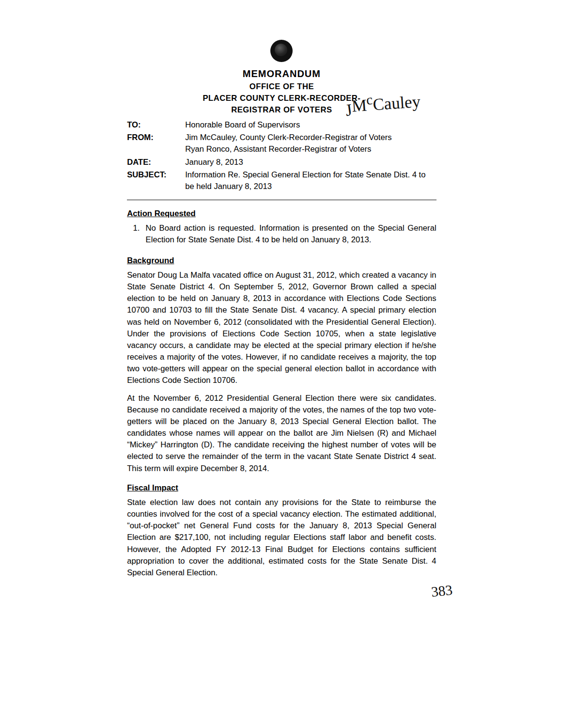MEMORANDUM
OFFICE OF THE
PLACER COUNTY CLERK-RECORDER-
REGISTRAR OF VOTERS
JMcCauley
| TO: | Honorable Board of Supervisors |
| FROM: | Jim McCauley, County Clerk-Recorder-Registrar of Voters Ryan Ronco, Assistant Recorder-Registrar of Voters |
| DATE: | January 8, 2013 |
| SUBJECT: | Information Re. Special General Election for State Senate Dist. 4 to be held January 8, 2013 |
Action Requested
No Board action is requested. Information is presented on the Special General Election for State Senate Dist. 4 to be held on January 8, 2013.
Background
Senator Doug La Malfa vacated office on August 31, 2012, which created a vacancy in State Senate District 4. On September 5, 2012, Governor Brown called a special election to be held on January 8, 2013 in accordance with Elections Code Sections 10700 and 10703 to fill the State Senate Dist. 4 vacancy. A special primary election was held on November 6, 2012 (consolidated with the Presidential General Election). Under the provisions of Elections Code Section 10705, when a state legislative vacancy occurs, a candidate may be elected at the special primary election if he/she receives a majority of the votes. However, if no candidate receives a majority, the top two vote-getters will appear on the special general election ballot in accordance with Elections Code Section 10706.
At the November 6, 2012 Presidential General Election there were six candidates. Because no candidate received a majority of the votes, the names of the top two vote-getters will be placed on the January 8, 2013 Special General Election ballot. The candidates whose names will appear on the ballot are Jim Nielsen (R) and Michael “Mickey” Harrington (D). The candidate receiving the highest number of votes will be elected to serve the remainder of the term in the vacant State Senate District 4 seat. This term will expire December 8, 2014.
Fiscal Impact
State election law does not contain any provisions for the State to reimburse the counties involved for the cost of a special vacancy election. The estimated additional, “out-of-pocket” net General Fund costs for the January 8, 2013 Special General Election are $217,100, not including regular Elections staff labor and benefit costs. However, the Adopted FY 2012-13 Final Budget for Elections contains sufficient appropriation to cover the additional, estimated costs for the State Senate Dist. 4 Special General Election.
383